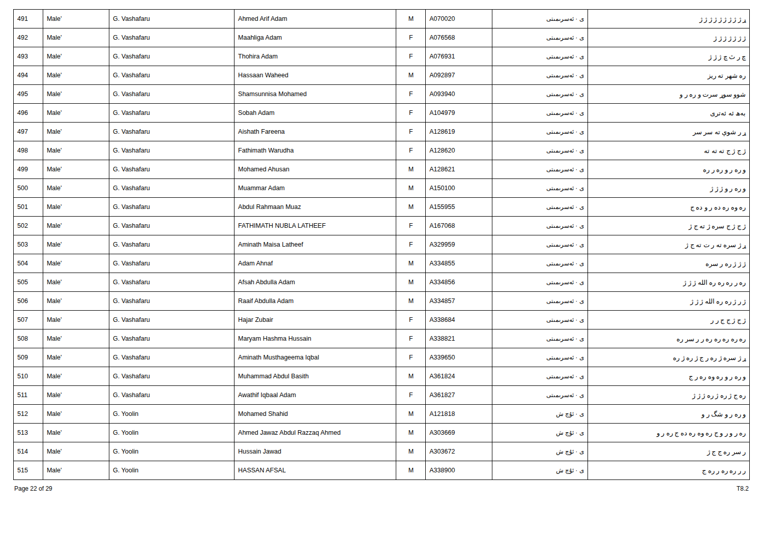| 491 | Male' | G. Vashafaru | Ahmed Arif Adam | M | A070020 | ى · ئەسرىمىتى | ړ ژ ژ ژ ژ ژ ژ ژ ژ ژ |
| 492 | Male' | G. Vashafaru | Maahliga Adam | F | A076568 | ى · ئەسرىمىتى | ژ ژ ژ ژ ژ ژ ژ |
| 493 | Male' | G. Vashafaru | Thohira Adam | F | A076931 | ى · ئەسرىمىتى | ڇ ر ٿ ڇ ژ ژ ژ |
| 494 | Male' | G. Vashafaru | Hassaan Waheed | M | A092897 | ى · ئەسرىمىتى | ره شهر ته ريز |
| 495 | Male' | G. Vashafaru | Shamsunnisa Mohamed | F | A093940 | ى · ئەسرىمىتى | شوو سوړ سرت و ره ر و |
| 496 | Male' | G. Vashafaru | Sobah Adam | F | A104979 | ى · ئەسرىمىتى | بەھ ئە ئەترى |
| 497 | Male' | G. Vashafaru | Aishath Fareena | F | A128619 | ى · ئەسرىمىتى | ړ ر شوې ته سر سر |
| 498 | Male' | G. Vashafaru | Fathimath Warudha | F | A128620 | ى · ئەسرىمىتى | ژ ج ژ ج ته ته ته |
| 499 | Male' | G. Vashafaru | Mohamed Ahusan | M | A128621 | ى · ئەسرىمىتى | و ره ر و ره ر ره |
| 500 | Male' | G. Vashafaru | Muammar Adam | M | A150100 | ى · ئەسرىمىتى | و ره ر و ژ ژ ژ |
| 501 | Male' | G. Vashafaru | Abdul Rahmaan Muaz | M | A155955 | ى · ئەسرىمىتى | ره وه ره ده ر و ده ج |
| 502 | Male' | G. Vashafaru | FATHIMATH NUBLA LATHEEF | F | A167068 | ى · ئەسرىمىتى | ژ ج ژ ج سره ژ ته ج ژ |
| 503 | Male' | G. Vashafaru | Aminath Maisa Latheef | F | A329959 | ى · ئەسرىمىتى | ړ ژ سره ته ر ت ته ج ژ |
| 504 | Male' | G. Vashafaru | Adam Ahnaf | M | A334855 | ى · ئەسرىمىتى | ژ ژ ژ ره ر سره |
| 505 | Male' | G. Vashafaru | Afsah Abdulla Adam | M | A334856 | ى · ئەسرىمىتى | ره ر ره ره ره الله ژ ژ ژ |
| 506 | Male' | G. Vashafaru | Raaif Abdulla Adam | M | A334857 | ى · ئەسرىمىتى | ژ ر ژ ره ره الله ژ ژ ژ |
| 507 | Male' | G. Vashafaru | Hajar Zubair | F | A338684 | ى · ئەسرىمىتى | ژ ج ژ ج ج ر ر |
| 508 | Male' | G. Vashafaru | Maryam Hashma Hussain | F | A338821 | ى · ئەسرىمىتى | ره ره ره ره ره ر ر سر ره |
| 509 | Male' | G. Vashafaru | Aminath Musthageema Iqbal | F | A339650 | ى · ئەسرىمىتى | ړ ژ سره ژ ره ر ج ژ ره ژ ره |
| 510 | Male' | G. Vashafaru | Muhammad Abdul Basith | M | A361824 | ى · ئەسرىمىتى | و ره ر و ره وه ره ر ج |
| 511 | Male' | G. Vashafaru | Awathif Iqbaal Adam | F | A361827 | ى · ئەسرىمىتى | ره ج ژ ره ژ ره ژ ژ ژ |
| 512 | Male' | G. Yoolin | Mohamed Shahid | M | A121818 | ى · ئۇچ ش | و ره ر و شگ ر و |
| 513 | Male' | G. Yoolin | Ahmed Jawaz Abdul Razzaq Ahmed | M | A303669 | ى · ئۇچ ش | ره ر و ر و ج ره وه ره ده ج ره ر و |
| 514 | Male' | G. Yoolin | Hussain Jawad | M | A303672 | ى · ئۇچ ش | ر سر ره ج ج ژ |
| 515 | Male' | G. Yoolin | HASSAN AFSAL | M | A338900 | ى · ئۇچ ش | ر ر ره ره ر ره ج |
Page 22 of 29
T8.2